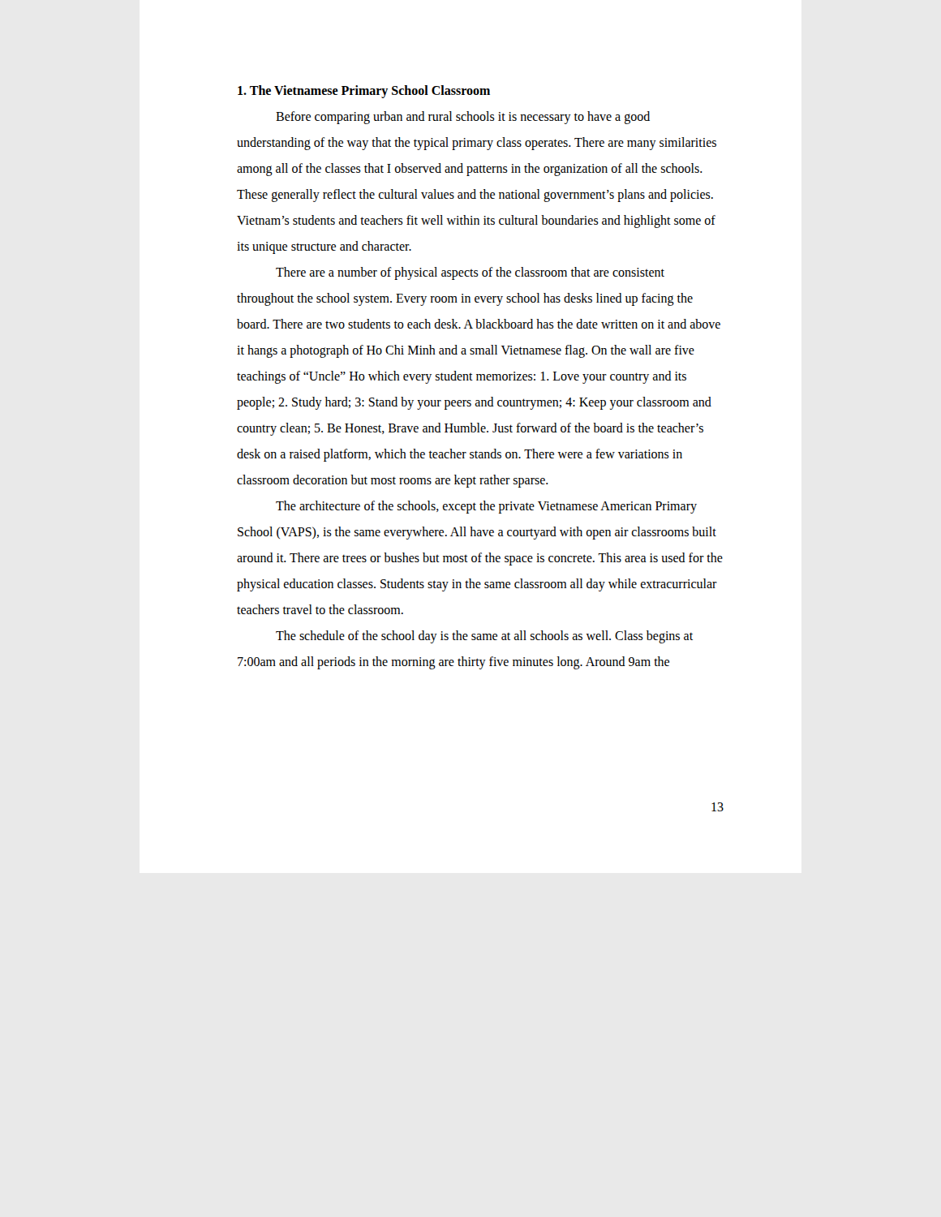1. The Vietnamese Primary School Classroom
Before comparing urban and rural schools it is necessary to have a good understanding of the way that the typical primary class operates. There are many similarities among all of the classes that I observed and patterns in the organization of all the schools. These generally reflect the cultural values and the national government’s plans and policies. Vietnam’s students and teachers fit well within its cultural boundaries and highlight some of its unique structure and character.
There are a number of physical aspects of the classroom that are consistent throughout the school system. Every room in every school has desks lined up facing the board. There are two students to each desk. A blackboard has the date written on it and above it hangs a photograph of Ho Chi Minh and a small Vietnamese flag. On the wall are five teachings of “Uncle” Ho which every student memorizes: 1. Love your country and its people; 2. Study hard; 3: Stand by your peers and countrymen; 4: Keep your classroom and country clean; 5. Be Honest, Brave and Humble. Just forward of the board is the teacher’s desk on a raised platform, which the teacher stands on. There were a few variations in classroom decoration but most rooms are kept rather sparse.
The architecture of the schools, except the private Vietnamese American Primary School (VAPS), is the same everywhere. All have a courtyard with open air classrooms built around it. There are trees or bushes but most of the space is concrete. This area is used for the physical education classes. Students stay in the same classroom all day while extracurricular teachers travel to the classroom.
The schedule of the school day is the same at all schools as well. Class begins at 7:00am and all periods in the morning are thirty five minutes long. Around 9am the
13